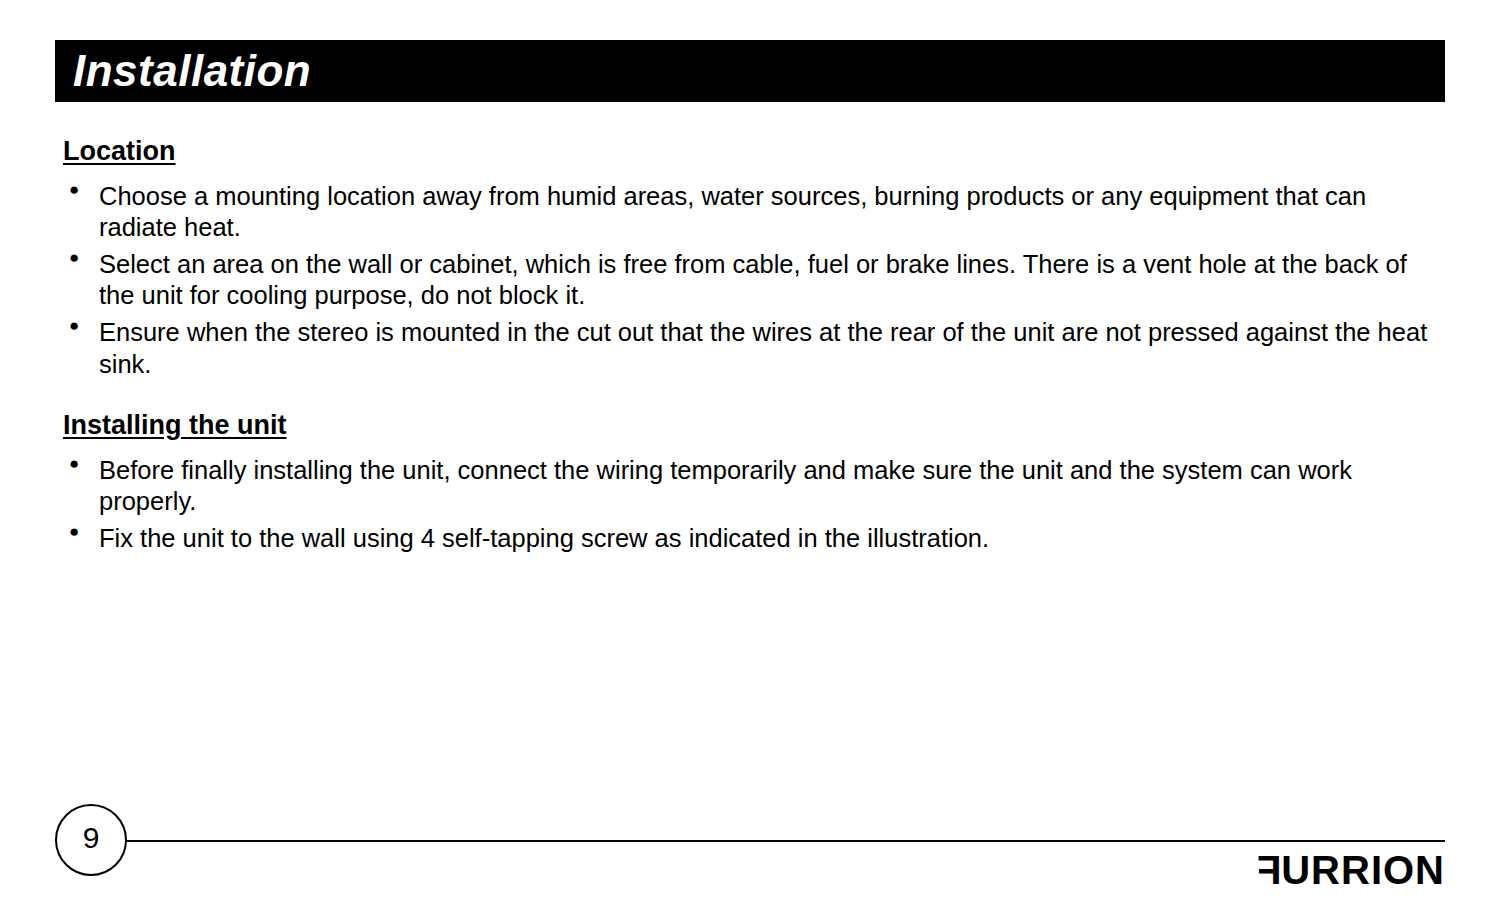Installation
Location
Choose a mounting location away from humid areas, water sources, burning products or any equipment that can radiate heat.
Select an area on the wall or cabinet, which is free from cable, fuel or brake lines. There is a vent hole at the back of the unit for cooling purpose, do not block it.
Ensure when the stereo is mounted in the cut out that the wires at the rear of the unit are not pressed against the heat sink.
Installing the unit
Before finally installing the unit, connect the wiring temporarily and make sure the unit and the system can work properly.
Fix the unit to the wall using 4 self-tapping screw as indicated in the illustration.
9
FURRION